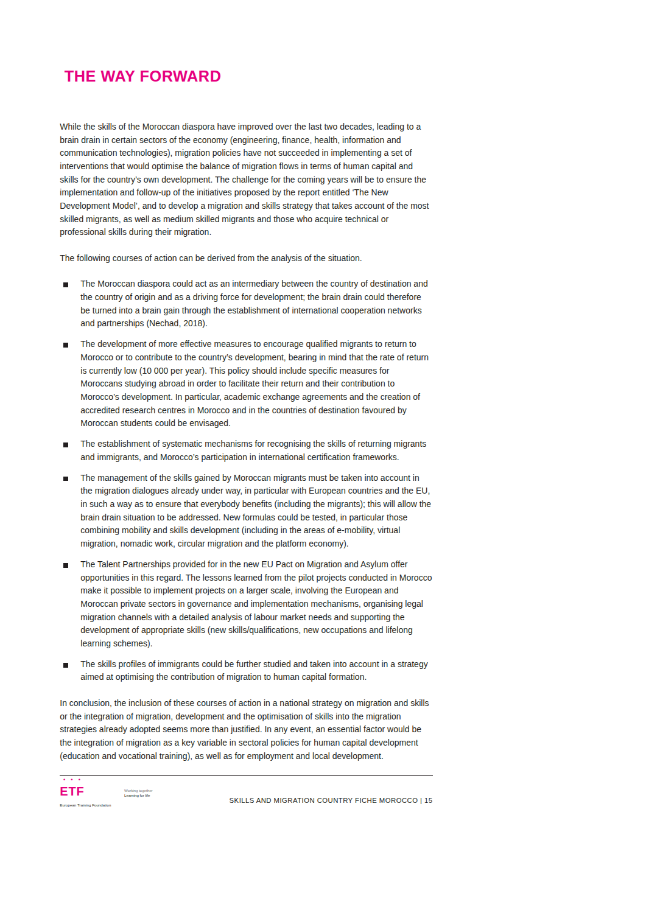THE WAY FORWARD
While the skills of the Moroccan diaspora have improved over the last two decades, leading to a brain drain in certain sectors of the economy (engineering, finance, health, information and communication technologies), migration policies have not succeeded in implementing a set of interventions that would optimise the balance of migration flows in terms of human capital and skills for the country’s own development. The challenge for the coming years will be to ensure the implementation and follow-up of the initiatives proposed by the report entitled ‘The New Development Model’, and to develop a migration and skills strategy that takes account of the most skilled migrants, as well as medium skilled migrants and those who acquire technical or professional skills during their migration.
The following courses of action can be derived from the analysis of the situation.
The Moroccan diaspora could act as an intermediary between the country of destination and the country of origin and as a driving force for development; the brain drain could therefore be turned into a brain gain through the establishment of international cooperation networks and partnerships (Nechad, 2018).
The development of more effective measures to encourage qualified migrants to return to Morocco or to contribute to the country’s development, bearing in mind that the rate of return is currently low (10 000 per year). This policy should include specific measures for Moroccans studying abroad in order to facilitate their return and their contribution to Morocco’s development. In particular, academic exchange agreements and the creation of accredited research centres in Morocco and in the countries of destination favoured by Moroccan students could be envisaged.
The establishment of systematic mechanisms for recognising the skills of returning migrants and immigrants, and Morocco’s participation in international certification frameworks.
The management of the skills gained by Moroccan migrants must be taken into account in the migration dialogues already under way, in particular with European countries and the EU, in such a way as to ensure that everybody benefits (including the migrants); this will allow the brain drain situation to be addressed. New formulas could be tested, in particular those combining mobility and skills development (including in the areas of e-mobility, virtual migration, nomadic work, circular migration and the platform economy).
The Talent Partnerships provided for in the new EU Pact on Migration and Asylum offer opportunities in this regard. The lessons learned from the pilot projects conducted in Morocco make it possible to implement projects on a larger scale, involving the European and Moroccan private sectors in governance and implementation mechanisms, organising legal migration channels with a detailed analysis of labour market needs and supporting the development of appropriate skills (new skills/qualifications, new occupations and lifelong learning schemes).
The skills profiles of immigrants could be further studied and taken into account in a strategy aimed at optimising the contribution of migration to human capital formation.
In conclusion, the inclusion of these courses of action in a national strategy on migration and skills or the integration of migration, development and the optimisation of skills into the migration strategies already adopted seems more than justified. In any event, an essential factor would be the integration of migration as a key variable in sectoral policies for human capital development (education and vocational training), as well as for employment and local development.
• • • ETF
European Training Foundation
Working together
Learning for life
SKILLS AND MIGRATION COUNTRY FICHE MOROCCO | 15